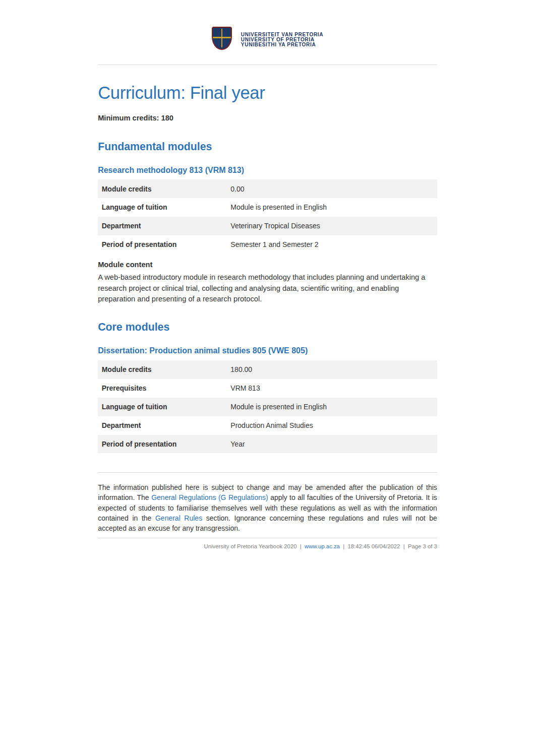UNIVERSITEIT VAN PRETORIA UNIVERSITY OF PRETORIA YUNIBESITHI YA PRETORIA
Curriculum: Final year
Minimum credits: 180
Fundamental modules
Research methodology 813 (VRM 813)
| Module credits | 0.00 |
| Language of tuition | Module is presented in English |
| Department | Veterinary Tropical Diseases |
| Period of presentation | Semester 1 and Semester 2 |
Module content
A web-based introductory module in research methodology that includes planning and undertaking a research project or clinical trial, collecting and analysing data, scientific writing, and enabling preparation and presenting of a research protocol.
Core modules
Dissertation: Production animal studies 805 (VWE 805)
| Module credits | 180.00 |
| Prerequisites | VRM 813 |
| Language of tuition | Module is presented in English |
| Department | Production Animal Studies |
| Period of presentation | Year |
The information published here is subject to change and may be amended after the publication of this information. The General Regulations (G Regulations) apply to all faculties of the University of Pretoria. It is expected of students to familiarise themselves well with these regulations as well as with the information contained in the General Rules section. Ignorance concerning these regulations and rules will not be accepted as an excuse for any transgression.
University of Pretoria Yearbook 2020 | www.up.ac.za | 18:42:45 06/04/2022 | Page 3 of 3